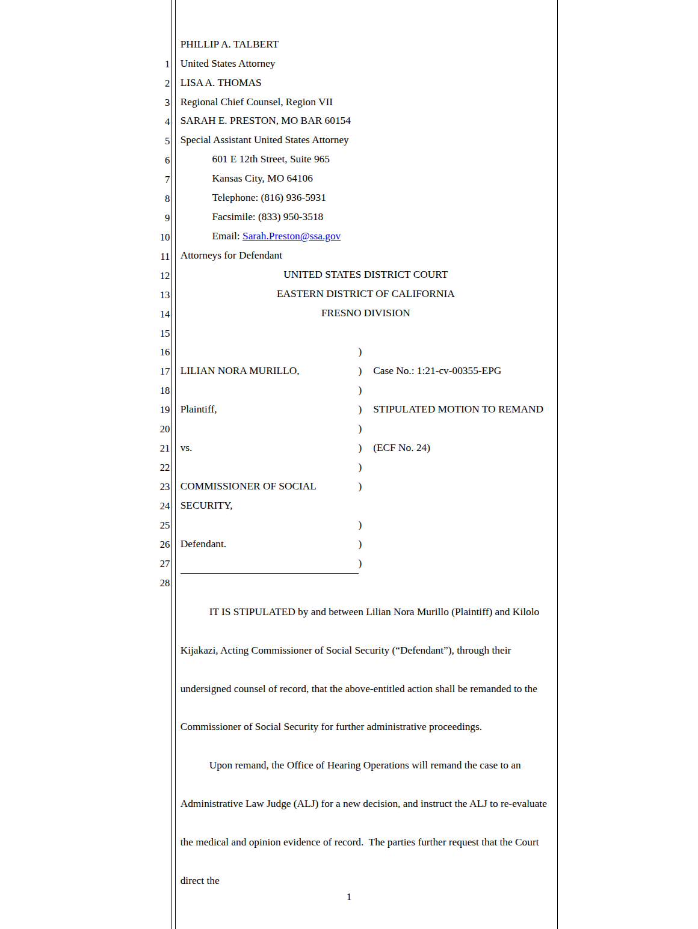1
2
3
4
5
6
7
8
9
10
11
12
13
14
15
16
17
18
19
20
21
22
23
24
25
26
27
28
PHILLIP A. TALBERT
United States Attorney
LISA A. THOMAS
Regional Chief Counsel, Region VII
SARAH E. PRESTON, MO BAR 60154
Special Assistant United States Attorney
601 E 12th Street, Suite 965
Kansas City, MO 64106
Telephone: (816) 936-5931
Facsimile: (833) 950-3518
Email: Sarah.Preston@ssa.gov
Attorneys for Defendant
UNITED STATES DISTRICT COURT
EASTERN DISTRICT OF CALIFORNIA
FRESNO DIVISION
| | ) | |
| LILIAN NORA MURILLO, | ) | Case No.: 1:21-cv-00355-EPG |
| | ) | |
| Plaintiff, | ) | STIPULATED MOTION TO REMAND |
| | ) | |
| vs. | ) | (ECF No. 24) |
| | ) | |
| COMMISSIONER OF SOCIAL SECURITY, | ) | |
| | ) | |
| Defendant. | ) | |
| | ) | |
IT IS STIPULATED by and between Lilian Nora Murillo (Plaintiff) and Kilolo Kijakazi, Acting Commissioner of Social Security (“Defendant”), through their undersigned counsel of record, that the above-entitled action shall be remanded to the Commissioner of Social Security for further administrative proceedings.
Upon remand, the Office of Hearing Operations will remand the case to an Administrative Law Judge (ALJ) for a new decision, and instruct the ALJ to re-evaluate the medical and opinion evidence of record. The parties further request that the Court direct the
1